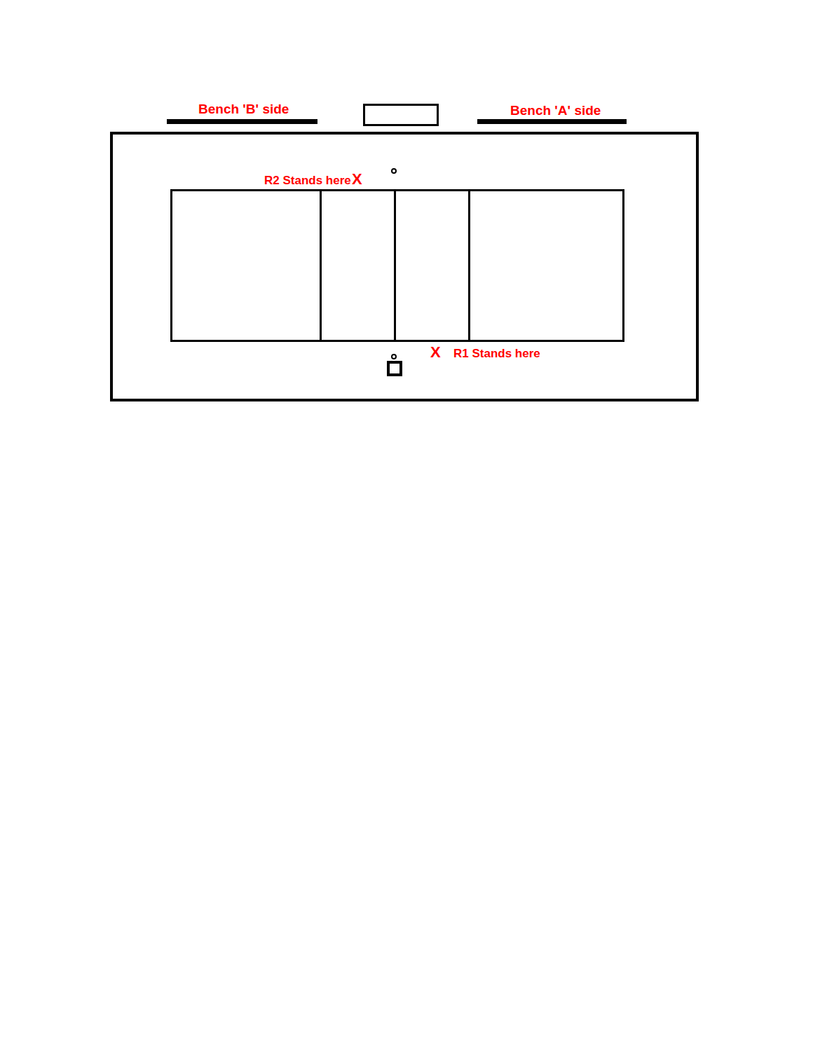Bench 'B' side
Bench 'A' side
R2 Stands here
X
X
R1 Stands here